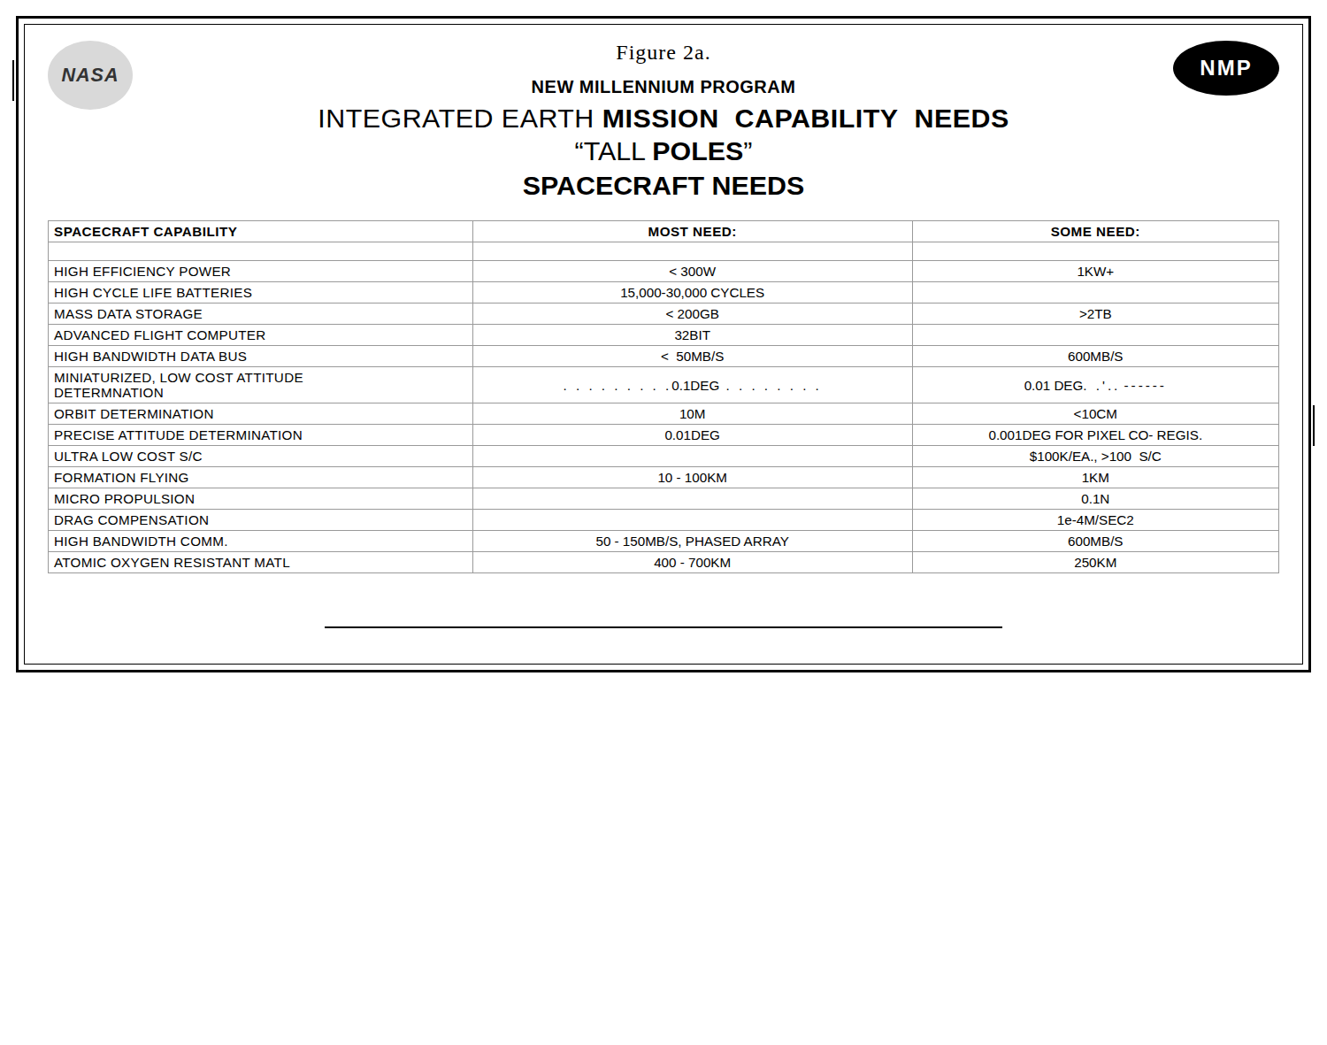NASA
NMP
Figure 2a.
NEW MILLENNIUM PROGRAM
INTEGRATED EARTH MISSION CAPABILITY NEEDS
“TALL POLES”
SPACECRAFT NEEDS
| SPACECRAFT CAPABILITY | MOST NEED: | SOME NEED: |
| --- | --- | --- |
| HIGH EFFICIENCY POWER | < 300W | 1KW+ |
| HIGH CYCLE LIFE BATTERIES | 15,000-30,000 CYCLES | |
| MASS DATA STORAGE | < 200GB | >2TB |
| ADVANCED FLIGHT COMPUTER | 32BIT | |
| HIGH BANDWIDTH DATA BUS | < 50MB/S | 600MB/S |
| MINIATURIZED, LOW COST ATTITUDE DETERMNATION | . . . . . . . . . 0.1DEG . . . . . . . . | 0.01 DEG . .'.. ------ |
| ORBIT DETERMINATION | 10M | <10CM |
| PRECISE ATTITUDE DETERMINATION | 0.01DEG | 0.001DEG FOR PIXEL CO- REGIS. |
| ULTRA LOW COST S/C | | $100K/EA., >100 S/C |
| FORMATION FLYING | 10 - 100KM | 1KM |
| MICRO PROPULSION | | 0.1N |
| DRAG COMPENSATION | | 1e-4M/SEC2 |
| HIGH BANDWIDTH COMM. | 50 - 150MB/S, PHASED ARRAY | 600MB/S |
| ATOMIC OXYGEN RESISTANT MATL | 400 - 700KM | 250KM |